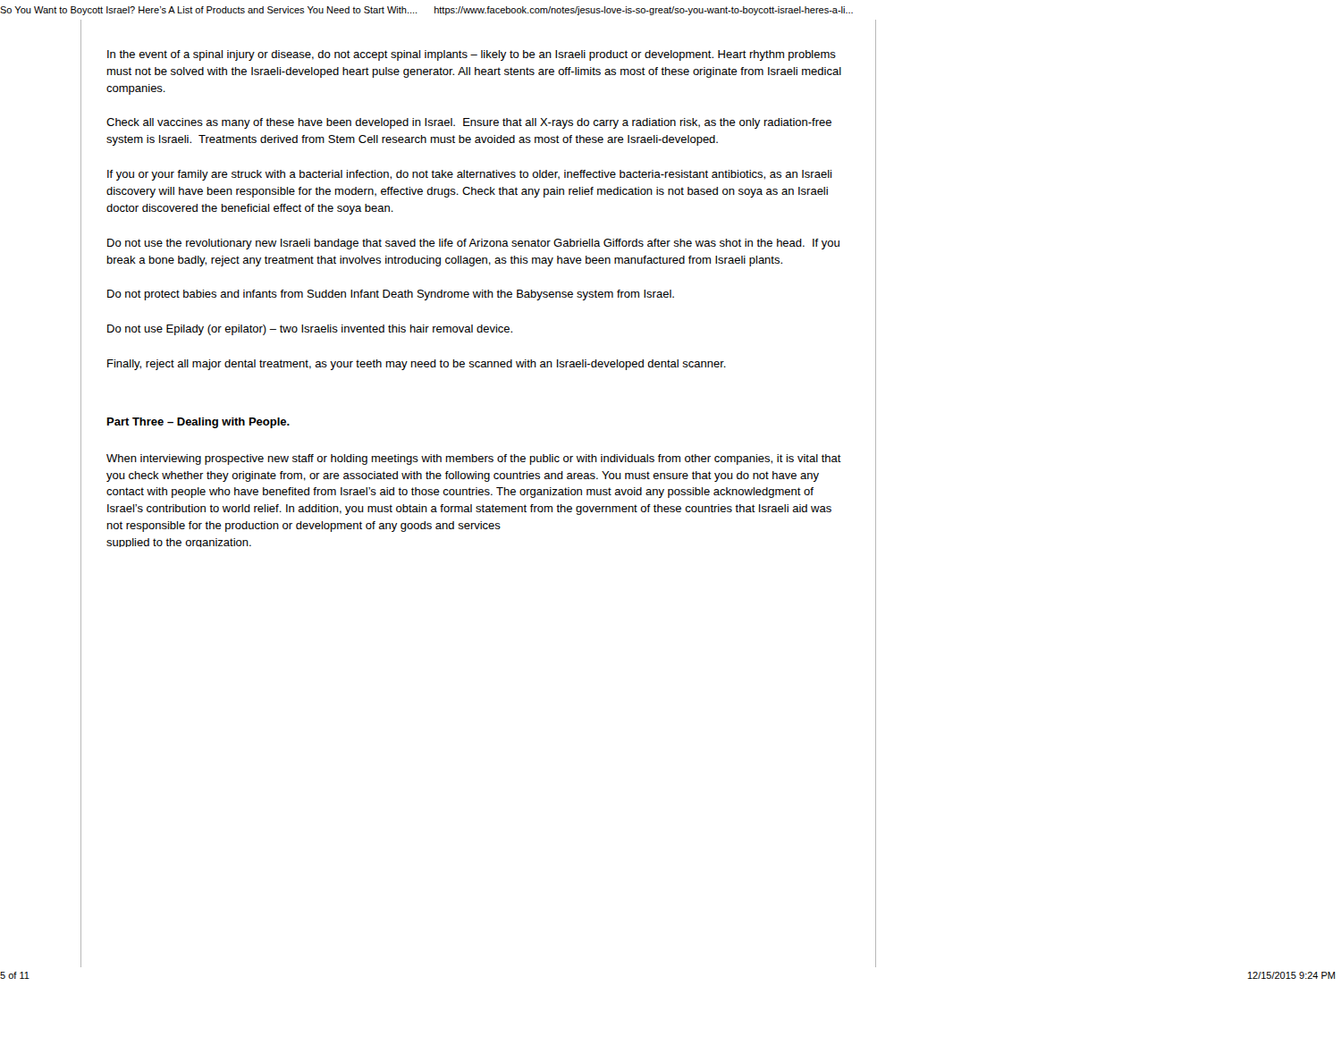So You Want to Boycott Israel? Here’s A List of Products and Services You Need to Start With....https://www.facebook.com/notes/jesus-love-is-so-great/so-you-want-to-boycott-israel-heres-a-li...
In the event of a spinal injury or disease, do not accept spinal implants – likely to be an Israeli product or development. Heart rhythm problems must not be solved with the Israeli-developed heart pulse generator. All heart stents are off-limits as most of these originate from Israeli medical companies.
Check all vaccines as many of these have been developed in Israel. Ensure that all X-rays do carry a radiation risk, as the only radiation-free system is Israeli. Treatments derived from Stem Cell research must be avoided as most of these are Israeli-developed.
If you or your family are struck with a bacterial infection, do not take alternatives to older, ineffective bacteria-resistant antibiotics, as an Israeli discovery will have been responsible for the modern, effective drugs. Check that any pain relief medication is not based on soya as an Israeli doctor discovered the beneficial effect of the soya bean.
Do not use the revolutionary new Israeli bandage that saved the life of Arizona senator Gabriella Giffords after she was shot in the head. If you break a bone badly, reject any treatment that involves introducing collagen, as this may have been manufactured from Israeli plants.
Do not protect babies and infants from Sudden Infant Death Syndrome with the Babysense system from Israel.
Do not use Epilady (or epilator) – two Israelis invented this hair removal device.
Finally, reject all major dental treatment, as your teeth may need to be scanned with an Israeli-developed dental scanner.
Part Three – Dealing with People.
When interviewing prospective new staff or holding meetings with members of the public or with individuals from other companies, it is vital that you check whether they originate from, or are associated with the following countries and areas. You must ensure that you do not have any contact with people who have benefited from Israel’s aid to those countries. The organization must avoid any possible acknowledgment of Israel’s contribution to world relief. In addition, you must obtain a formal statement from the government of these countries that Israeli aid was not responsible for the production or development of any goods and services supplied to the organization.
5 of 11 12/15/2015 9:24 PM